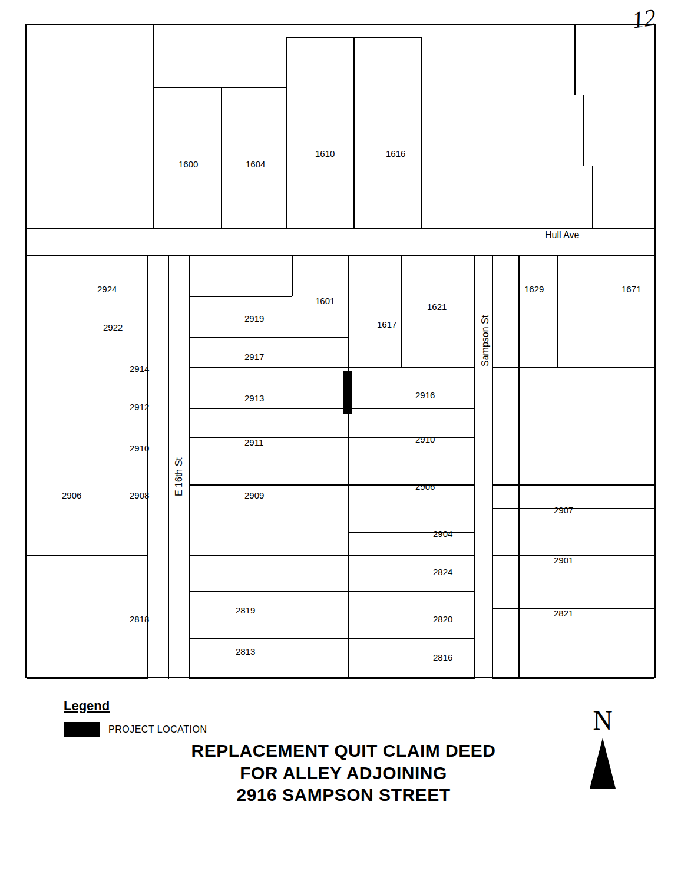12
Hull Ave
1600
1604
1610
1616
E 16th St
Sampson St
2906
2908
2910
2912
2914
2922
2924
2818
2919
2917
2913
2911
2909
2819
2813
1601
1617
1621
2916
2910
2906
2904
2824
2820
2816
1629
1671
2907
2901
2821
Legend
PROJECT LOCATION
REPLACEMENT QUIT CLAIM DEED
FOR ALLEY ADJOINING
2916 SAMPSON STREET
N